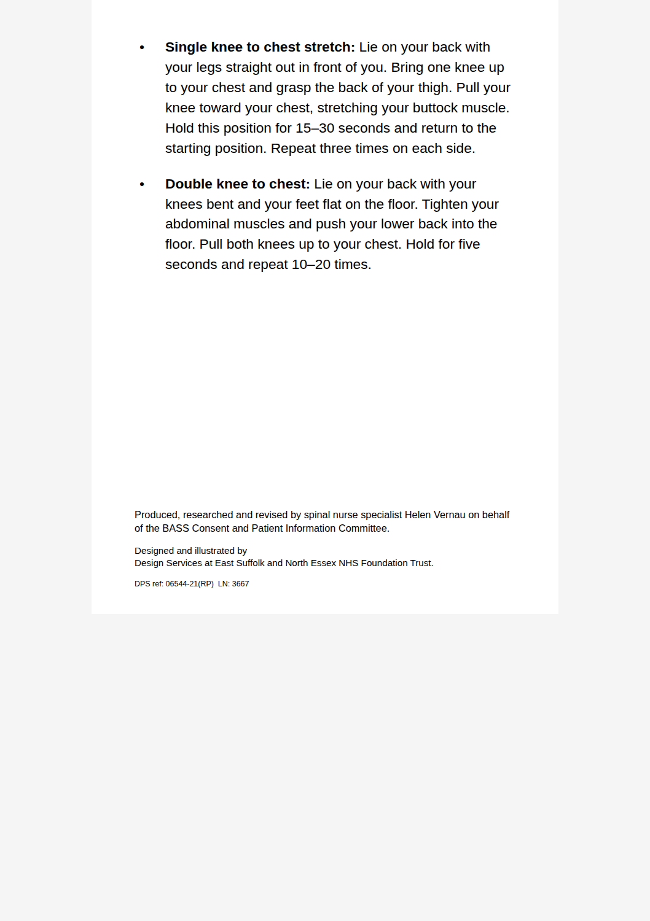Single knee to chest stretch: Lie on your back with your legs straight out in front of you. Bring one knee up to your chest and grasp the back of your thigh. Pull your knee toward your chest, stretching your buttock muscle. Hold this position for 15–30 seconds and return to the starting position. Repeat three times on each side.
Double knee to chest: Lie on your back with your knees bent and your feet flat on the floor. Tighten your abdominal muscles and push your lower back into the floor. Pull both knees up to your chest. Hold for five seconds and repeat 10–20 times.
Produced, researched and revised by spinal nurse specialist Helen Vernau on behalf of the BASS Consent and Patient Information Committee.
Designed and illustrated by
Design Services at East Suffolk and North Essex NHS Foundation Trust.
DPS ref: 06544-21(RP) LN: 3667